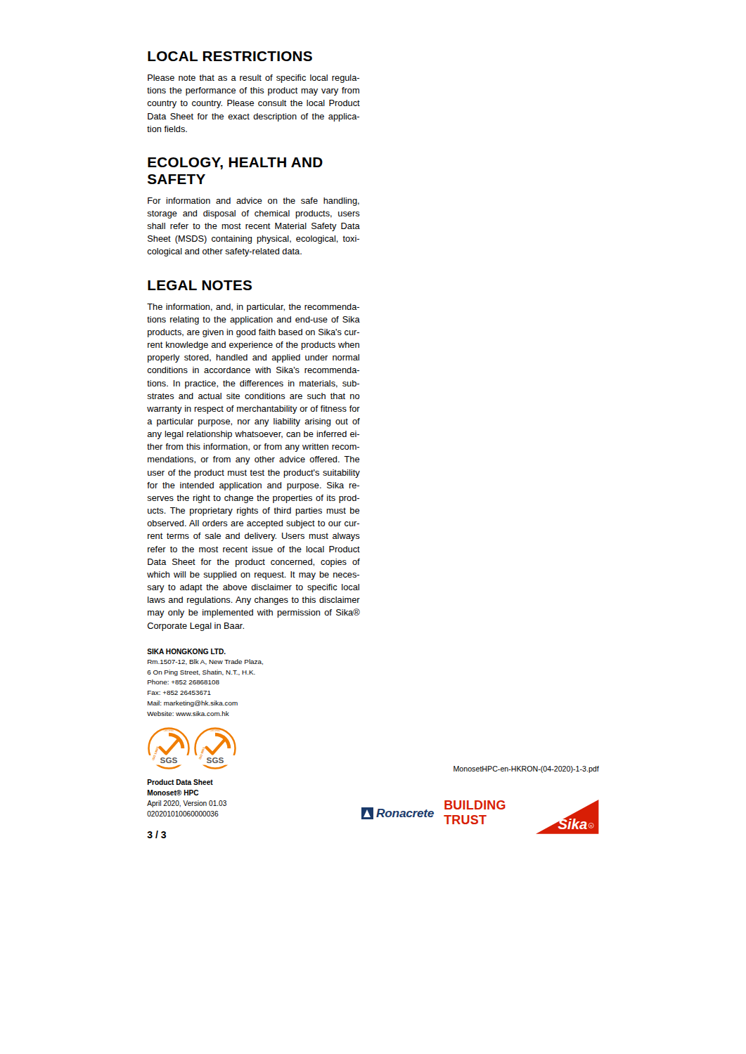LOCAL RESTRICTIONS
Please note that as a result of specific local regulations the performance of this product may vary from country to country. Please consult the local Product Data Sheet for the exact description of the application fields.
ECOLOGY, HEALTH AND SAFETY
For information and advice on the safe handling, storage and disposal of chemical products, users shall refer to the most recent Material Safety Data Sheet (MSDS) containing physical, ecological, toxicological and other safety-related data.
LEGAL NOTES
The information, and, in particular, the recommendations relating to the application and end-use of Sika products, are given in good faith based on Sika's current knowledge and experience of the products when properly stored, handled and applied under normal conditions in accordance with Sika's recommendations. In practice, the differences in materials, substrates and actual site conditions are such that no warranty in respect of merchantability or of fitness for a particular purpose, nor any liability arising out of any legal relationship whatsoever, can be inferred either from this information, or from any written recommendations, or from any other advice offered. The user of the product must test the product's suitability for the intended application and purpose. Sika reserves the right to change the properties of its products. The proprietary rights of third parties must be observed. All orders are accepted subject to our current terms of sale and delivery. Users must always refer to the most recent issue of the local Product Data Sheet for the product concerned, copies of which will be supplied on request. It may be necessary to adapt the above disclaimer to specific local laws and regulations. Any changes to this disclaimer may only be implemented with permission of Sika® Corporate Legal in Baar.
SIKA HONGKONG LTD.
Rm.1507-12, Blk A, New Trade Plaza,
6 On Ping Street, Shatin, N.T., H.K.
Phone: +852 26868108
Fax: +852 26453671
Mail: marketing@hk.sika.com
Website: www.sika.com.hk
SGS ISO 14001 CERTIFIED
SGS ISO 9001 CERTIFIED
Product Data Sheet
Monoset® HPC
April 2020, Version 01.03
020201010060000036
3 / 3
MonosetHPC-en-HKRON-(04-2020)-1-3.pdf
Ronacrete
BUILDING TRUST
Sika R